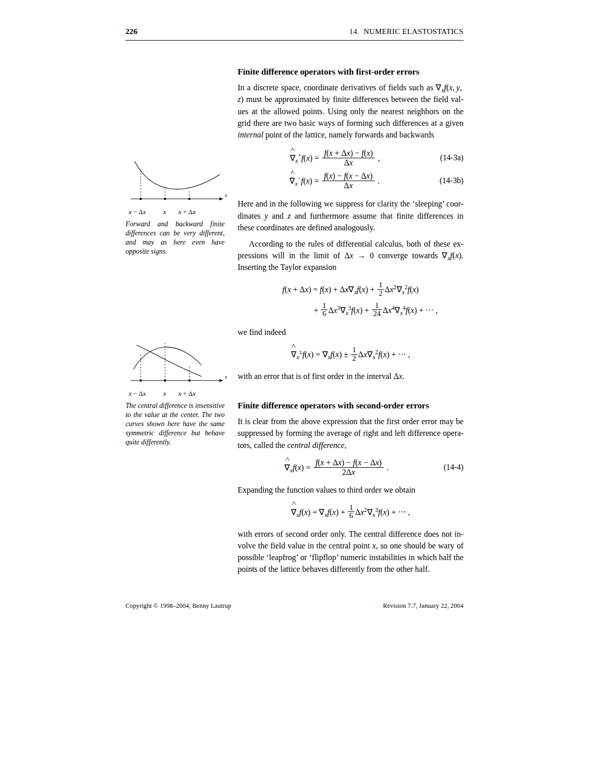226 14. Numeric Elastostatics
x
x − Δx x x + Δx
Forward and backward finite differences can be very different, and may as here even have opposite signs.
x
x − Δx x x + Δx
The central difference is insensitive to the value at the center. The two curves shown here have the same symmetric difference but behave quite differently.
Finite difference operators with first-order errors
In a discrete space, coordinate derivatives of fields such as ∇xf(x, y, z) must be approximated by finite differences between the field values at the allowed points. Using only the nearest neighbors on the grid there are two basic ways of forming such differences at a given internal point of the lattice, namely forwards and backwards
∇x+f(x) = f(x + Δx) − f(x) Δx ,
(14-3a)
∇x−f(x) = f(x) − f(x − Δx) Δx .
(14-3b)
Here and in the following we suppress for clarity the ‘sleeping’ coordinates y and z and furthermore assume that finite differences in these coordinates are defined analogously.
According to the rules of differential calculus, both of these expressions will in the limit of Δx → 0 converge towards ∇xf(x). Inserting the Taylor expansion
f(x + Δx) = f(x) + Δx∇xf(x) + 12 Δx2∇x2f(x)
+ 16 Δx3∇x3f(x) + 124 Δx4∇x4f(x) + ··· ,
we find indeed
∇x±f(x) = ∇xf(x) ± 12 Δx∇x2f(x) + ··· ,
with an error that is of first order in the interval Δx.
Finite difference operators with second-order errors
It is clear from the above expression that the first order error may be suppressed by forming the average of right and left difference operators, called the central difference,
∇xf(x) = f(x + Δx) − f(x − Δx) 2Δx .
(14-4)
Expanding the function values to third order we obtain
∇xf(x) = ∇xf(x) + 16 Δx2∇x3f(x) + ··· ,
with errors of second order only. The central difference does not involve the field value in the central point x, so one should be wary of possible ‘leapfrog’ or ‘flipflop’ numeric instabilities in which half the points of the lattice behaves differently from the other half.
Copyright © 1998–2004, Benny Lautrup
Revision 7.7, January 22, 2004